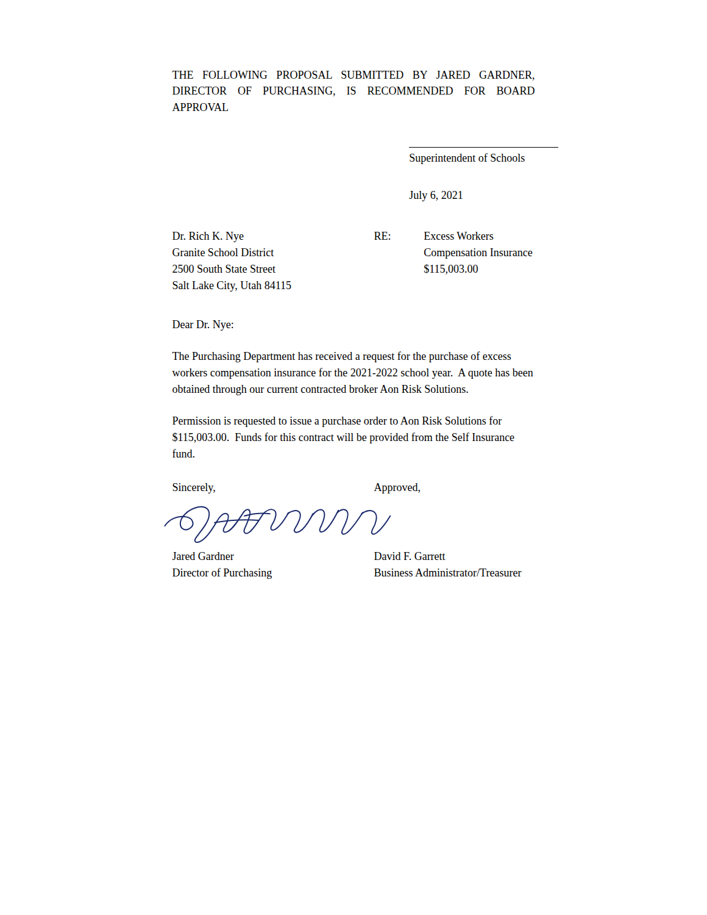THE FOLLOWING PROPOSAL SUBMITTED BY JARED GARDNER, DIRECTOR OF PURCHASING, IS RECOMMENDED FOR BOARD APPROVAL
Superintendent of Schools
July 6, 2021
| Dr. Rich K. Nye | RE: | Excess Workers |
| Granite School District | | Compensation Insurance |
| 2500 South State Street | | $115,003.00 |
| Salt Lake City, Utah 84115 | | |
Dear Dr. Nye:
The Purchasing Department has received a request for the purchase of excess workers compensation insurance for the 2021-2022 school year. A quote has been obtained through our current contracted broker Aon Risk Solutions.
Permission is requested to issue a purchase order to Aon Risk Solutions for $115,003.00. Funds for this contract will be provided from the Self Insurance fund.
Sincerely,
Approved,
Jared Gardner
Director of Purchasing
David F. Garrett
Business Administrator/Treasurer